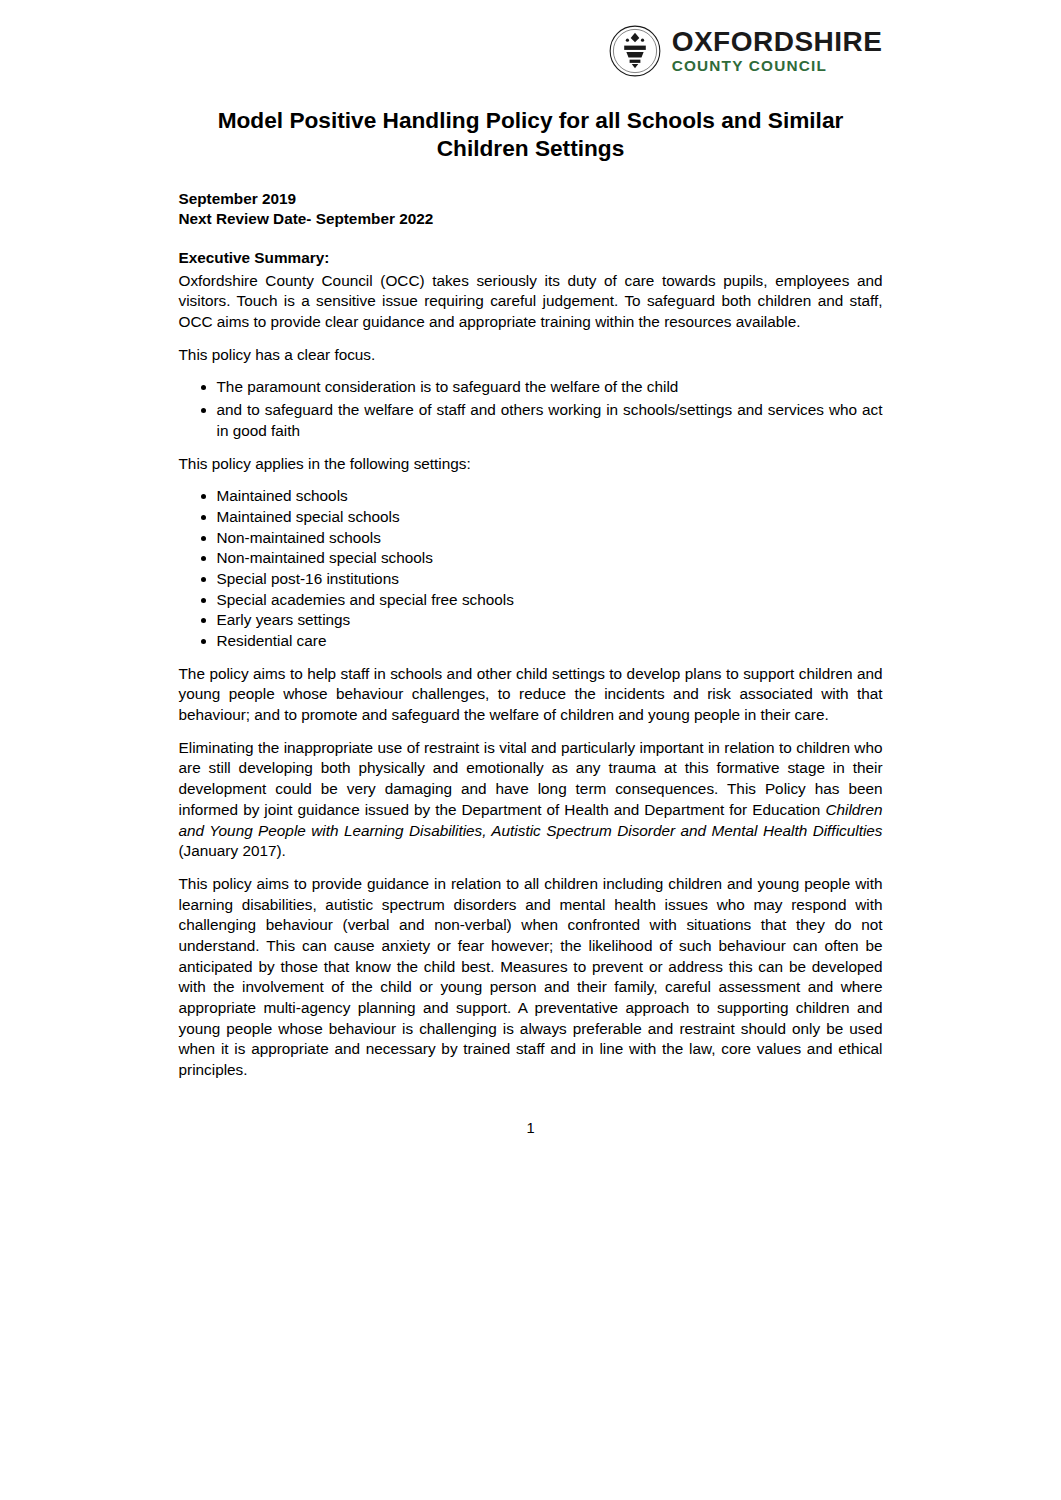OXFORDSHIRE
COUNTY COUNCIL
Model Positive Handling Policy for all Schools and Similar
Children Settings
September 2019
Next Review Date- September 2022
Executive Summary:
Oxfordshire County Council (OCC) takes seriously its duty of care towards pupils, employees and visitors. Touch is a sensitive issue requiring careful judgement. To safeguard both children and staff, OCC aims to provide clear guidance and appropriate training within the resources available.
This policy has a clear focus.
The paramount consideration is to safeguard the welfare of the child
and to safeguard the welfare of staff and others working in schools/settings and services who act in good faith
This policy applies in the following settings:
Maintained schools
Maintained special schools
Non-maintained schools
Non-maintained special schools
Special post-16 institutions
Special academies and special free schools
Early years settings
Residential care
The policy aims to help staff in schools and other child settings to develop plans to support children and young people whose behaviour challenges, to reduce the incidents and risk associated with that behaviour; and to promote and safeguard the welfare of children and young people in their care.
Eliminating the inappropriate use of restraint is vital and particularly important in relation to children who are still developing both physically and emotionally as any trauma at this formative stage in their development could be very damaging and have long term consequences. This Policy has been informed by joint guidance issued by the Department of Health and Department for Education Children and Young People with Learning Disabilities, Autistic Spectrum Disorder and Mental Health Difficulties (January 2017).
This policy aims to provide guidance in relation to all children including children and young people with learning disabilities, autistic spectrum disorders and mental health issues who may respond with challenging behaviour (verbal and non-verbal) when confronted with situations that they do not understand. This can cause anxiety or fear however; the likelihood of such behaviour can often be anticipated by those that know the child best. Measures to prevent or address this can be developed with the involvement of the child or young person and their family, careful assessment and where appropriate multi-agency planning and support. A preventative approach to supporting children and young people whose behaviour is challenging is always preferable and restraint should only be used when it is appropriate and necessary by trained staff and in line with the law, core values and ethical principles.
1